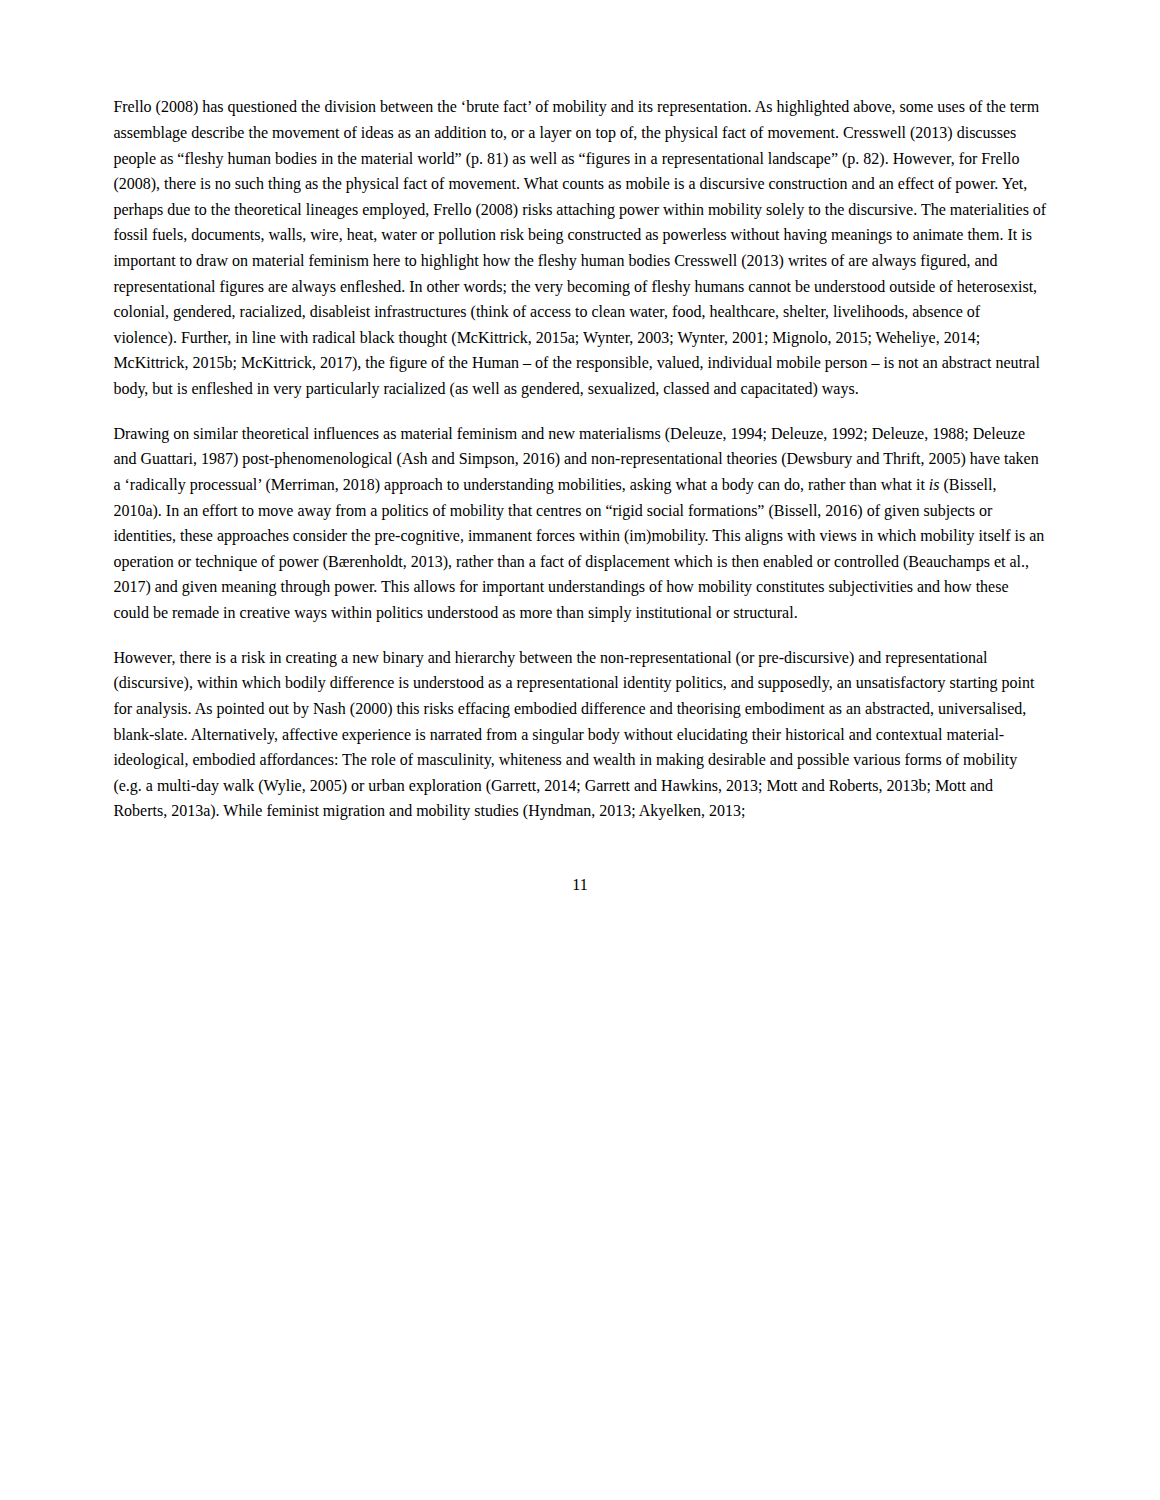Frello (2008) has questioned the division between the ‘brute fact’ of mobility and its representation. As highlighted above, some uses of the term assemblage describe the movement of ideas as an addition to, or a layer on top of, the physical fact of movement. Cresswell (2013) discusses people as “fleshy human bodies in the material world” (p. 81) as well as “figures in a representational landscape” (p. 82). However, for Frello (2008), there is no such thing as the physical fact of movement. What counts as mobile is a discursive construction and an effect of power. Yet, perhaps due to the theoretical lineages employed, Frello (2008) risks attaching power within mobility solely to the discursive. The materialities of fossil fuels, documents, walls, wire, heat, water or pollution risk being constructed as powerless without having meanings to animate them. It is important to draw on material feminism here to highlight how the fleshy human bodies Cresswell (2013) writes of are always figured, and representational figures are always enfleshed. In other words; the very becoming of fleshy humans cannot be understood outside of heterosexist, colonial, gendered, racialized, disableist infrastructures (think of access to clean water, food, healthcare, shelter, livelihoods, absence of violence). Further, in line with radical black thought (McKittrick, 2015a; Wynter, 2003; Wynter, 2001; Mignolo, 2015; Weheliye, 2014; McKittrick, 2015b; McKittrick, 2017), the figure of the Human – of the responsible, valued, individual mobile person – is not an abstract neutral body, but is enfleshed in very particularly racialized (as well as gendered, sexualized, classed and capacitated) ways.
Drawing on similar theoretical influences as material feminism and new materialisms (Deleuze, 1994; Deleuze, 1992; Deleuze, 1988; Deleuze and Guattari, 1987) post-phenomenological (Ash and Simpson, 2016) and non-representational theories (Dewsbury and Thrift, 2005) have taken a ‘radically processual’ (Merriman, 2018) approach to understanding mobilities, asking what a body can do, rather than what it is (Bissell, 2010a). In an effort to move away from a politics of mobility that centres on “rigid social formations” (Bissell, 2016) of given subjects or identities, these approaches consider the pre-cognitive, immanent forces within (im)mobility. This aligns with views in which mobility itself is an operation or technique of power (Bærenholdt, 2013), rather than a fact of displacement which is then enabled or controlled (Beauchamps et al., 2017) and given meaning through power. This allows for important understandings of how mobility constitutes subjectivities and how these could be remade in creative ways within politics understood as more than simply institutional or structural.
However, there is a risk in creating a new binary and hierarchy between the non-representational (or pre-discursive) and representational (discursive), within which bodily difference is understood as a representational identity politics, and supposedly, an unsatisfactory starting point for analysis. As pointed out by Nash (2000) this risks effacing embodied difference and theorising embodiment as an abstracted, universalised, blank-slate. Alternatively, affective experience is narrated from a singular body without elucidating their historical and contextual material-ideological, embodied affordances: The role of masculinity, whiteness and wealth in making desirable and possible various forms of mobility (e.g. a multi-day walk (Wylie, 2005) or urban exploration (Garrett, 2014; Garrett and Hawkins, 2013; Mott and Roberts, 2013b; Mott and Roberts, 2013a). While feminist migration and mobility studies (Hyndman, 2013; Akyelken, 2013;
11